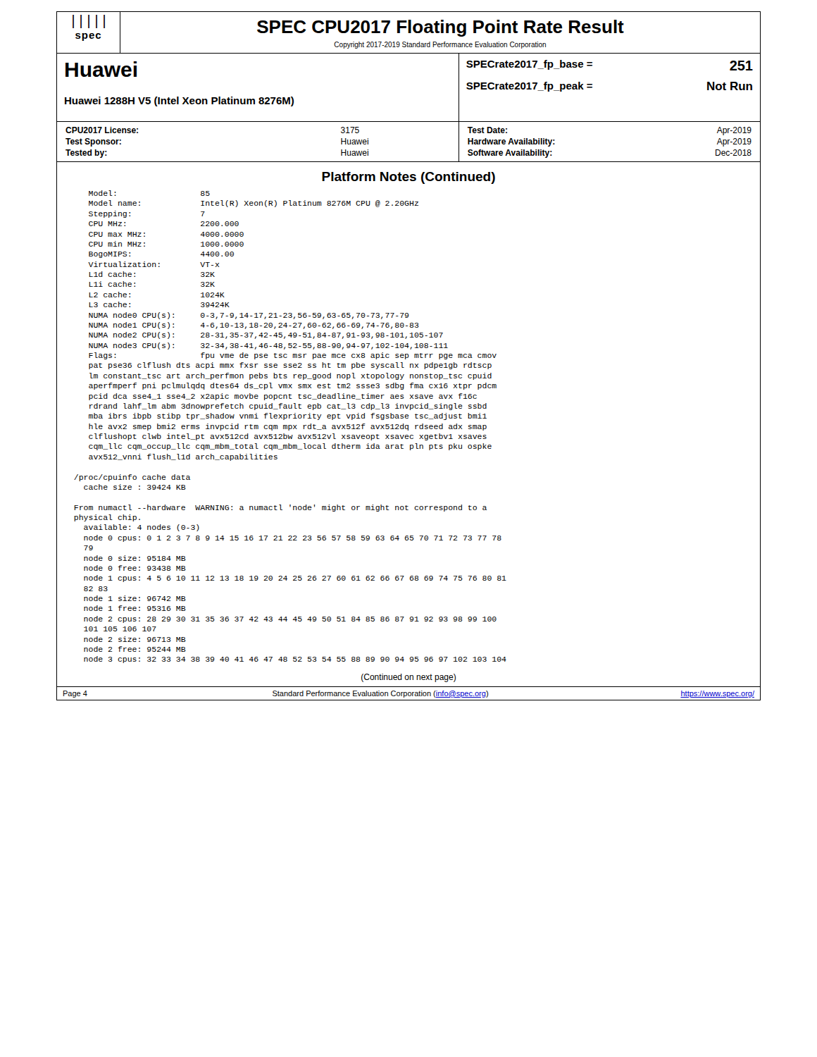|||||
spec
SPEC CPU2017 Floating Point Rate Result
Copyright 2017-2019 Standard Performance Evaluation Corporation
Huawei
Huawei 1288H V5 (Intel Xeon Platinum 8276M)
SPECrate2017_fp_base = 251
SPECrate2017_fp_peak = Not Run
| CPU2017 License: | 3175 |
| Test Sponsor: | Huawei |
| Tested by: | Huawei |
| Test Date: | Apr-2019 |
| Hardware Availability: | Apr-2019 |
| Software Availability: | Dec-2018 |
Platform Notes (Continued)
     Model:                 85
     Model name:            Intel(R) Xeon(R) Platinum 8276M CPU @ 2.20GHz
     Stepping:              7
     CPU MHz:               2200.000
     CPU max MHz:           4000.0000
     CPU min MHz:           1000.0000
     BogoMIPS:              4400.00
     Virtualization:        VT-x
     L1d cache:             32K
     L1i cache:             32K
     L2 cache:              1024K
     L3 cache:              39424K
     NUMA node0 CPU(s):     0-3,7-9,14-17,21-23,56-59,63-65,70-73,77-79
     NUMA node1 CPU(s):     4-6,10-13,18-20,24-27,60-62,66-69,74-76,80-83
     NUMA node2 CPU(s):     28-31,35-37,42-45,49-51,84-87,91-93,98-101,105-107
     NUMA node3 CPU(s):     32-34,38-41,46-48,52-55,88-90,94-97,102-104,108-111
     Flags:                 fpu vme de pse tsc msr pae mce cx8 apic sep mtrr pge mca cmov
     pat pse36 clflush dts acpi mmx fxsr sse sse2 ss ht tm pbe syscall nx pdpe1gb rdtscp
     lm constant_tsc art arch_perfmon pebs bts rep_good nopl xtopology nonstop_tsc cpuid
     aperfmperf pni pclmulqdq dtes64 ds_cpl vmx smx est tm2 ssse3 sdbg fma cx16 xtpr pdcm
     pcid dca sse4_1 sse4_2 x2apic movbe popcnt tsc_deadline_timer aes xsave avx f16c
     rdrand lahf_lm abm 3dnowprefetch cpuid_fault epb cat_l3 cdp_l3 invpcid_single ssbd
     mba ibrs ibpb stibp tpr_shadow vnmi flexpriority ept vpid fsgsbase tsc_adjust bmi1
     hle avx2 smep bmi2 erms invpcid rtm cqm mpx rdt_a avx512f avx512dq rdseed adx smap
     clflushopt clwb intel_pt avx512cd avx512bw avx512vl xsaveopt xsavec xgetbv1 xsaves
     cqm_llc cqm_occup_llc cqm_mbm_total cqm_mbm_local dtherm ida arat pln pts pku ospke
     avx512_vnni flush_l1d arch_capabilities

  /proc/cpuinfo cache data
    cache size : 39424 KB

  From numactl --hardware  WARNING: a numactl 'node' might or might not correspond to a
  physical chip.
    available: 4 nodes (0-3)
    node 0 cpus: 0 1 2 3 7 8 9 14 15 16 17 21 22 23 56 57 58 59 63 64 65 70 71 72 73 77 78
    79
    node 0 size: 95184 MB
    node 0 free: 93438 MB
    node 1 cpus: 4 5 6 10 11 12 13 18 19 20 24 25 26 27 60 61 62 66 67 68 69 74 75 76 80 81
    82 83
    node 1 size: 96742 MB
    node 1 free: 95316 MB
    node 2 cpus: 28 29 30 31 35 36 37 42 43 44 45 49 50 51 84 85 86 87 91 92 93 98 99 100
    101 105 106 107
    node 2 size: 96713 MB
    node 2 free: 95244 MB
    node 3 cpus: 32 33 34 38 39 40 41 46 47 48 52 53 54 55 88 89 90 94 95 96 97 102 103 104
(Continued on next page)
Page 4
Standard Performance Evaluation Corporation (info@spec.org)
https://www.spec.org/